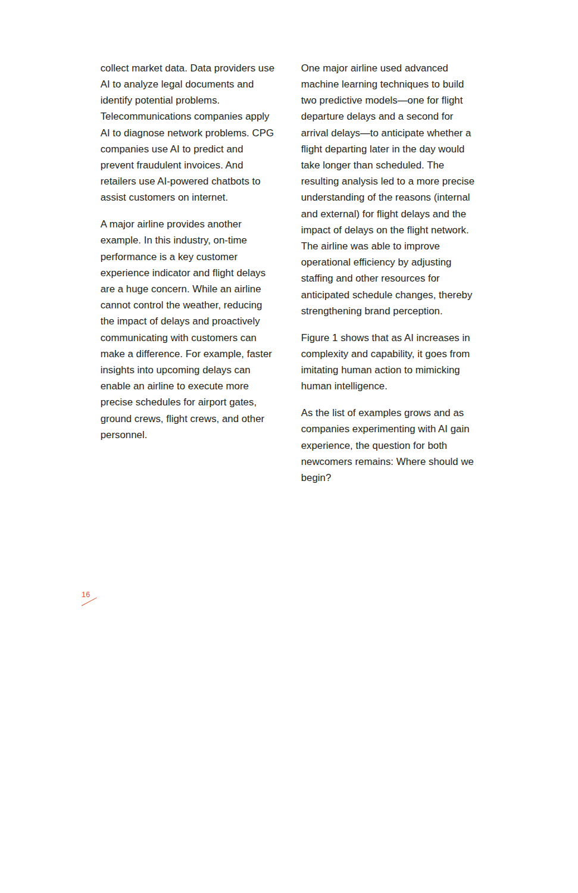collect market data. Data providers use AI to analyze legal documents and identify potential problems. Telecommunications companies apply AI to diagnose network problems. CPG companies use AI to predict and prevent fraudulent invoices. And retailers use AI-powered chatbots to assist customers on internet.
A major airline provides another example. In this industry, on-time performance is a key customer experience indicator and flight delays are a huge concern. While an airline cannot control the weather, reducing the impact of delays and proactively communicating with customers can make a difference. For example, faster insights into upcoming delays can enable an airline to execute more precise schedules for airport gates, ground crews, flight crews, and other personnel.
One major airline used advanced machine learning techniques to build two predictive models—one for flight departure delays and a second for arrival delays—to anticipate whether a flight departing later in the day would take longer than scheduled. The resulting analysis led to a more precise understanding of the reasons (internal and external) for flight delays and the impact of delays on the flight network. The airline was able to improve operational efficiency by adjusting staffing and other resources for anticipated schedule changes, thereby strengthening brand perception.
Figure 1 shows that as AI increases in complexity and capability, it goes from imitating human action to mimicking human intelligence.
As the list of examples grows and as companies experimenting with AI gain experience, the question for both newcomers remains: Where should we begin?
16